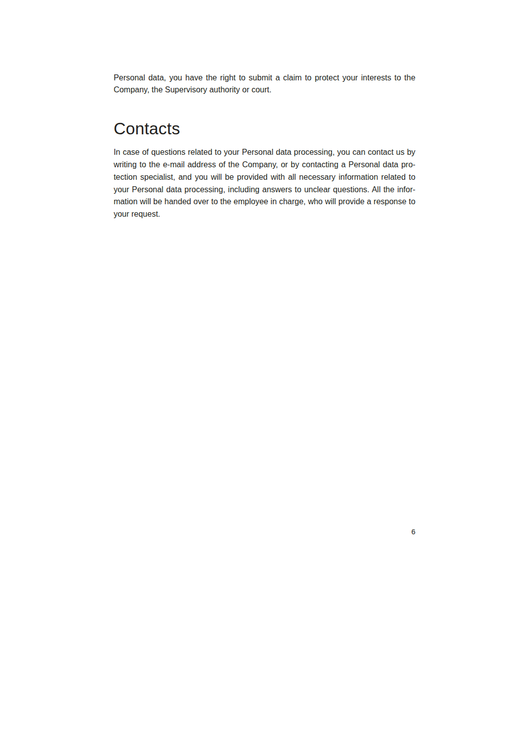Personal data, you have the right to submit a claim to protect your interests to the Company, the Supervisory authority or court.
Contacts
In case of questions related to your Personal data processing, you can contact us by writing to the e-mail address of the Company, or by contacting a Personal data protection specialist, and you will be provided with all necessary information related to your Personal data processing, including answers to unclear questions. All the information will be handed over to the employee in charge, who will provide a response to your request.
6